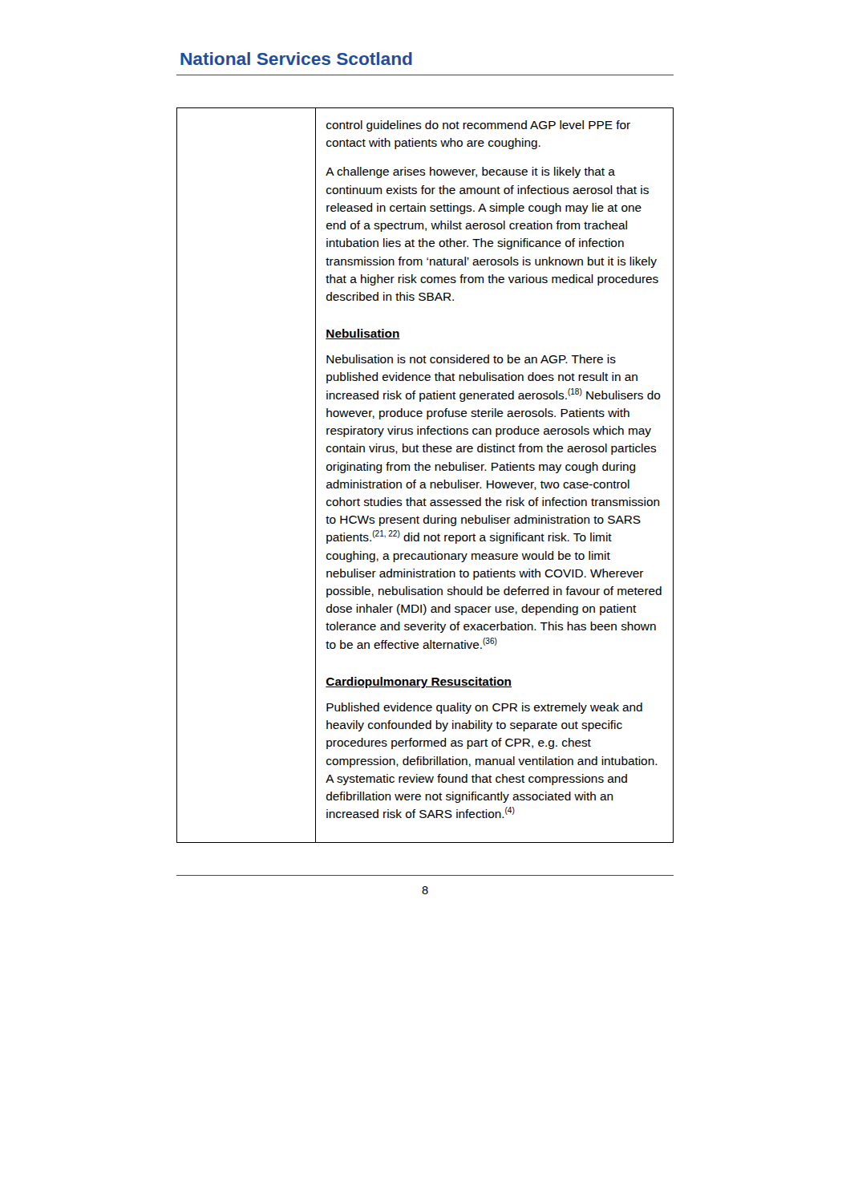National Services Scotland
| | control guidelines do not recommend AGP level PPE for contact with patients who are coughing. A challenge arises however, because it is likely that a continuum exists for the amount of infectious aerosol that is released in certain settings. A simple cough may lie at one end of a spectrum, whilst aerosol creation from tracheal intubation lies at the other. The significance of infection transmission from ‘natural’ aerosols is unknown but it is likely that a higher risk comes from the various medical procedures described in this SBAR. Nebulisation Nebulisation is not considered to be an AGP. There is published evidence that nebulisation does not result in an increased risk of patient generated aerosols. (18) Nebulisers do however, produce profuse sterile aerosols. Patients with respiratory virus infections can produce aerosols which may contain virus, but these are distinct from the aerosol particles originating from the nebuliser. Patients may cough during administration of a nebuliser. However, two case-control cohort studies that assessed the risk of infection transmission to HCWs present during nebuliser administration to SARS patients. (21, 22) did not report a significant risk. To limit coughing, a precautionary measure would be to limit nebuliser administration to patients with COVID. Wherever possible, nebulisation should be deferred in favour of metered dose inhaler (MDI) and spacer use, depending on patient tolerance and severity of exacerbation. This has been shown to be an effective alternative. (36) Cardiopulmonary Resuscitation Published evidence quality on CPR is extremely weak and heavily confounded by inability to separate out specific procedures performed as part of CPR, e.g. chest compression, defibrillation, manual ventilation and intubation. A systematic review found that chest compressions and defibrillation were not significantly associated with an increased risk of SARS infection. (4) |
8